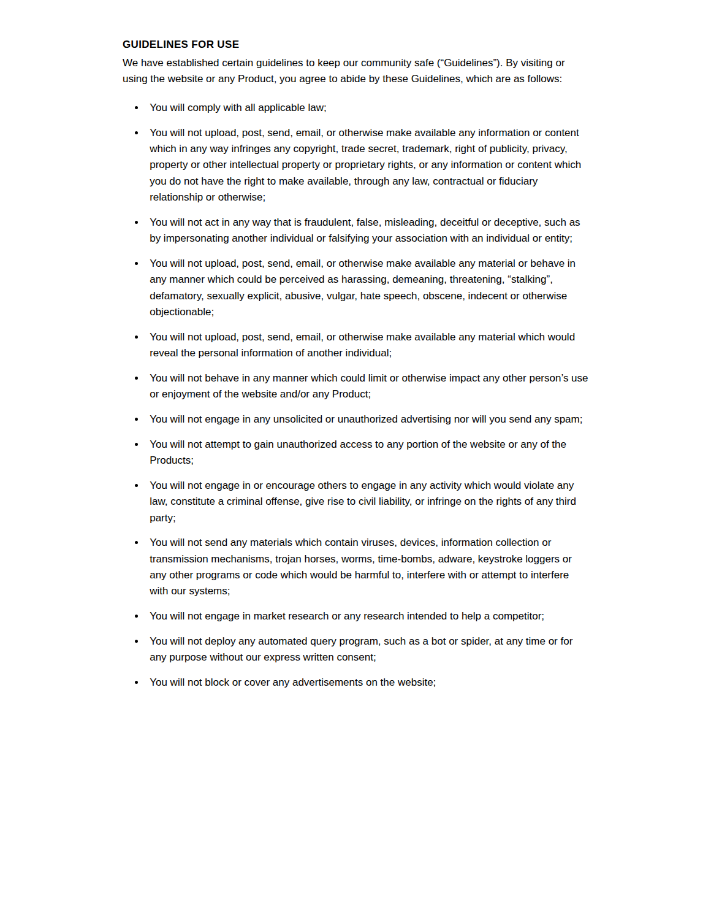GUIDELINES FOR USE
We have established certain guidelines to keep our community safe (“Guidelines”). By visiting or using the website or any Product, you agree to abide by these Guidelines, which are as follows:
You will comply with all applicable law;
You will not upload, post, send, email, or otherwise make available any information or content which in any way infringes any copyright, trade secret, trademark, right of publicity, privacy, property or other intellectual property or proprietary rights, or any information or content which you do not have the right to make available, through any law, contractual or fiduciary relationship or otherwise;
You will not act in any way that is fraudulent, false, misleading, deceitful or deceptive, such as by impersonating another individual or falsifying your association with an individual or entity;
You will not upload, post, send, email, or otherwise make available any material or behave in any manner which could be perceived as harassing, demeaning, threatening, “stalking”, defamatory, sexually explicit, abusive, vulgar, hate speech, obscene, indecent or otherwise objectionable;
You will not upload, post, send, email, or otherwise make available any material which would reveal the personal information of another individual;
You will not behave in any manner which could limit or otherwise impact any other person’s use or enjoyment of the website and/or any Product;
You will not engage in any unsolicited or unauthorized advertising nor will you send any spam;
You will not attempt to gain unauthorized access to any portion of the website or any of the Products;
You will not engage in or encourage others to engage in any activity which would violate any law, constitute a criminal offense, give rise to civil liability, or infringe on the rights of any third party;
You will not send any materials which contain viruses, devices, information collection or transmission mechanisms, trojan horses, worms, time-bombs, adware, keystroke loggers or any other programs or code which would be harmful to, interfere with or attempt to interfere with our systems;
You will not engage in market research or any research intended to help a competitor;
You will not deploy any automated query program, such as a bot or spider, at any time or for any purpose without our express written consent;
You will not block or cover any advertisements on the website;